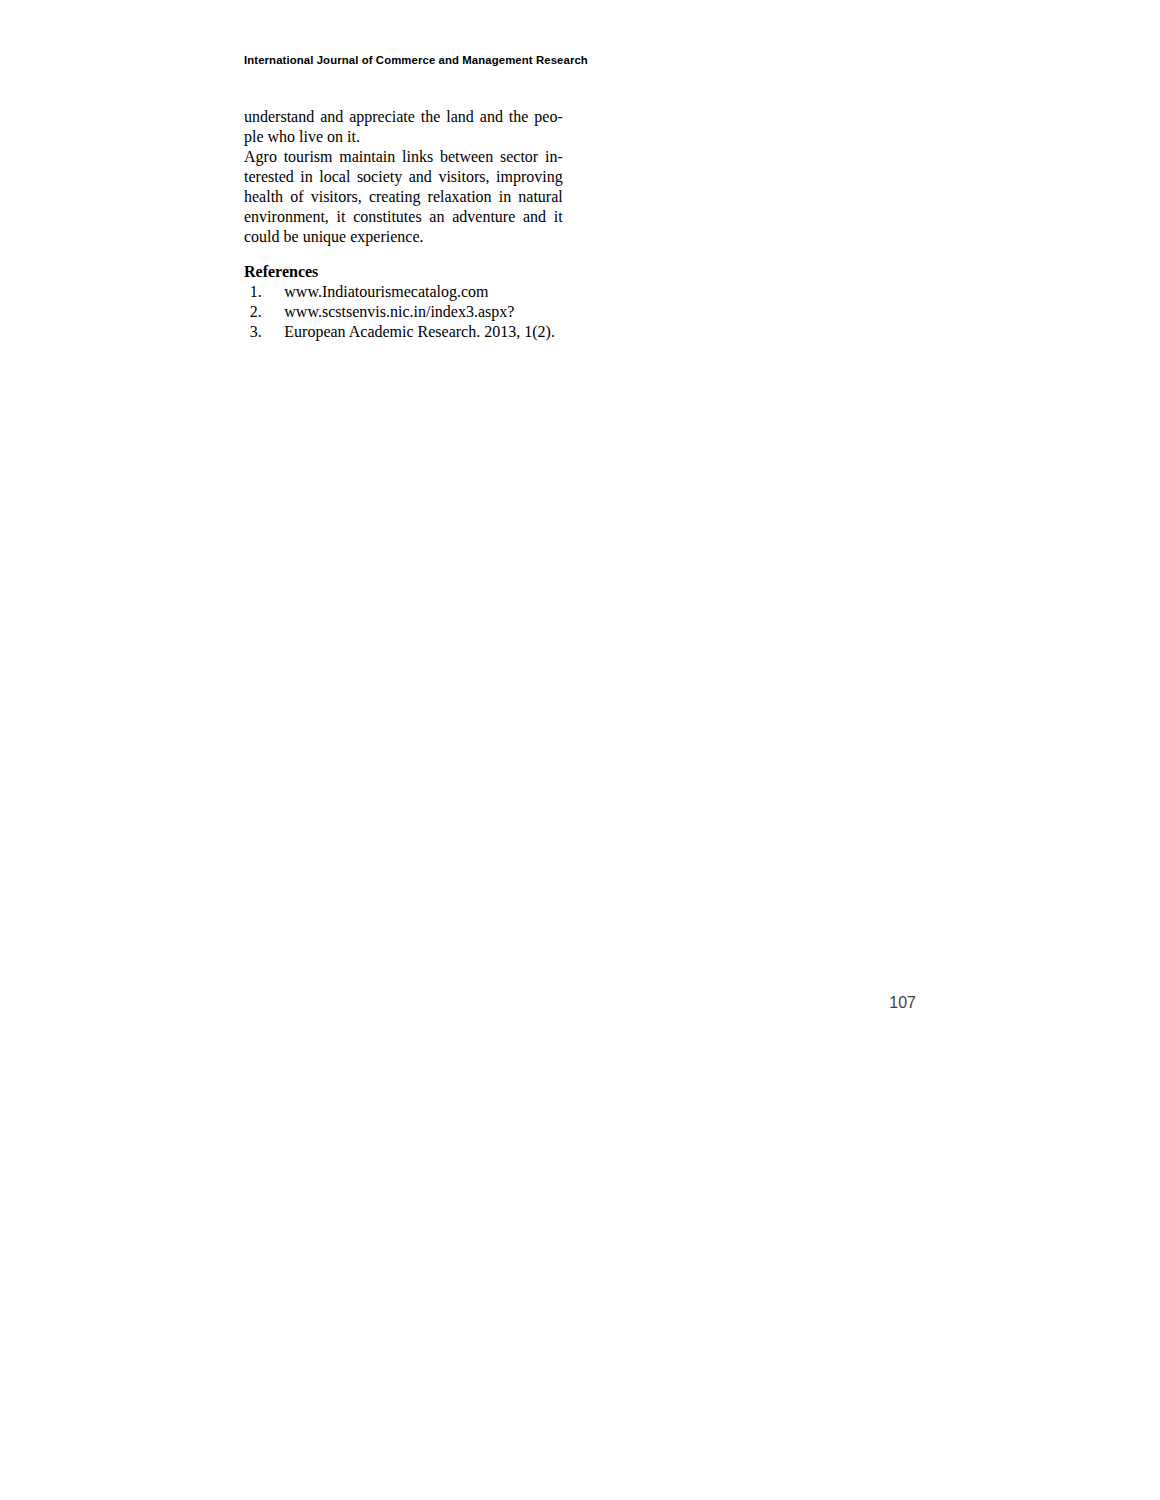International Journal of Commerce and Management Research
understand and appreciate the land and the people who live on it.
Agro tourism maintain links between sector interested in local society and visitors, improving health of visitors, creating relaxation in natural environment, it constitutes an adventure and it could be unique experience.
References
www.Indiatourismecatalog.com
www.scstsenvis.nic.in/index3.aspx?
European Academic Research. 2013, 1(2).
107